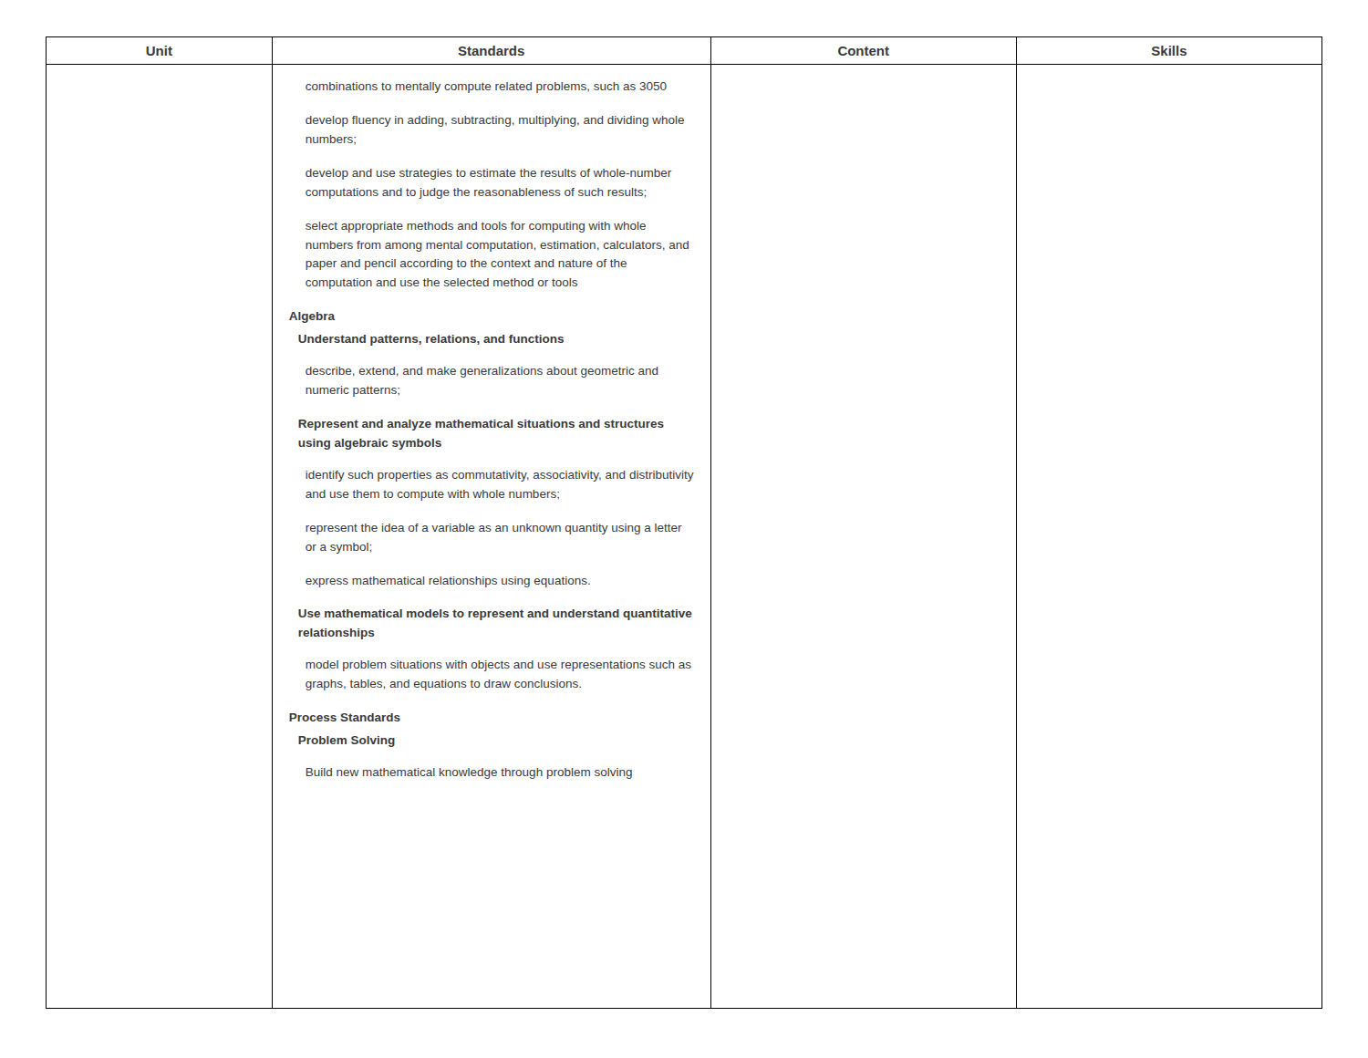| Unit | Standards | Content | Skills |
| --- | --- | --- | --- |
| | combinations to mentally compute related problems, such as 3050 develop fluency in adding, subtracting, multiplying, and dividing whole numbers; develop and use strategies to estimate the results of whole-number computations and to judge the reasonableness of such results; select appropriate methods and tools for computing with whole numbers from among mental computation, estimation, calculators, and paper and pencil according to the context and nature of the computation and use the selected method or tools Algebra Understand patterns, relations, and functions describe, extend, and make generalizations about geometric and numeric patterns; Represent and analyze mathematical situations and structures using algebraic symbols identify such properties as commutativity, associativity, and distributivity and use them to compute with whole numbers; represent the idea of a variable as an unknown quantity using a letter or a symbol; express mathematical relationships using equations. Use mathematical models to represent and understand quantitative relationships model problem situations with objects and use representations such as graphs, tables, and equations to draw conclusions. Process Standards Problem Solving Build new mathematical knowledge through problem solving | | |